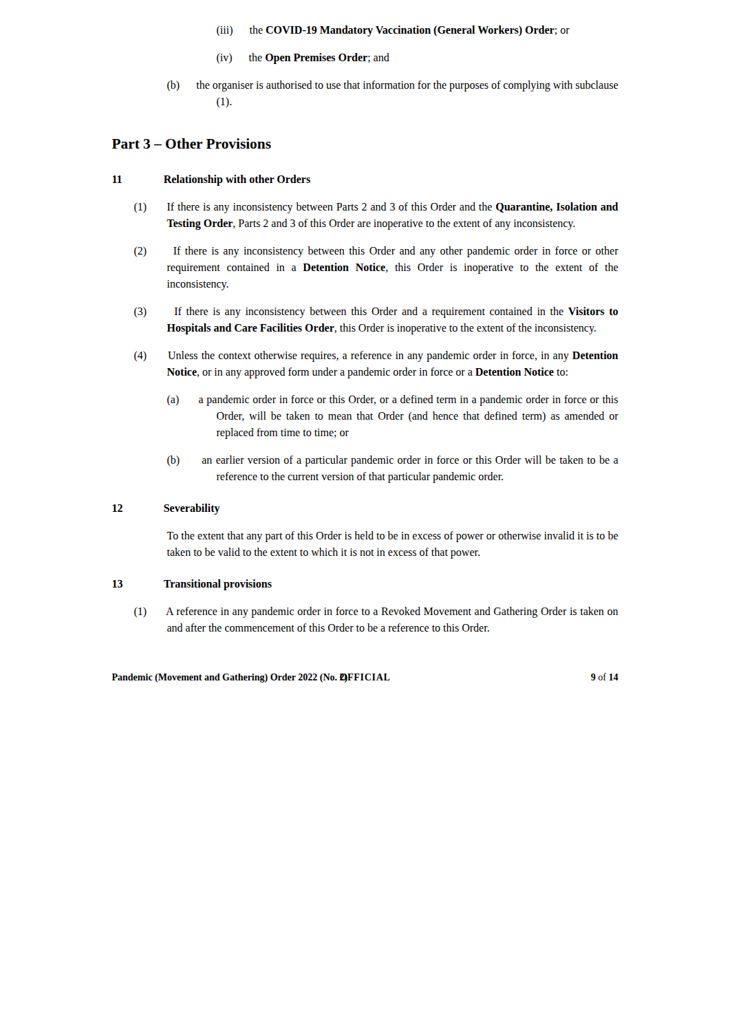(iii) the COVID-19 Mandatory Vaccination (General Workers) Order; or
(iv) the Open Premises Order; and
(b) the organiser is authorised to use that information for the purposes of complying with subclause (1).
Part 3 – Other Provisions
11 Relationship with other Orders
(1) If there is any inconsistency between Parts 2 and 3 of this Order and the Quarantine, Isolation and Testing Order, Parts 2 and 3 of this Order are inoperative to the extent of any inconsistency.
(2) If there is any inconsistency between this Order and any other pandemic order in force or other requirement contained in a Detention Notice, this Order is inoperative to the extent of the inconsistency.
(3) If there is any inconsistency between this Order and a requirement contained in the Visitors to Hospitals and Care Facilities Order, this Order is inoperative to the extent of the inconsistency.
(4) Unless the context otherwise requires, a reference in any pandemic order in force, in any Detention Notice, or in any approved form under a pandemic order in force or a Detention Notice to:
(a) a pandemic order in force or this Order, or a defined term in a pandemic order in force or this Order, will be taken to mean that Order (and hence that defined term) as amended or replaced from time to time; or
(b) an earlier version of a particular pandemic order in force or this Order will be taken to be a reference to the current version of that particular pandemic order.
12 Severability
To the extent that any part of this Order is held to be in excess of power or otherwise invalid it is to be taken to be valid to the extent to which it is not in excess of that power.
13 Transitional provisions
(1) A reference in any pandemic order in force to a Revoked Movement and Gathering Order is taken on and after the commencement of this Order to be a reference to this Order.
Pandemic (Movement and Gathering) Order 2022 (No. 2) OFFICIAL 9 of 14